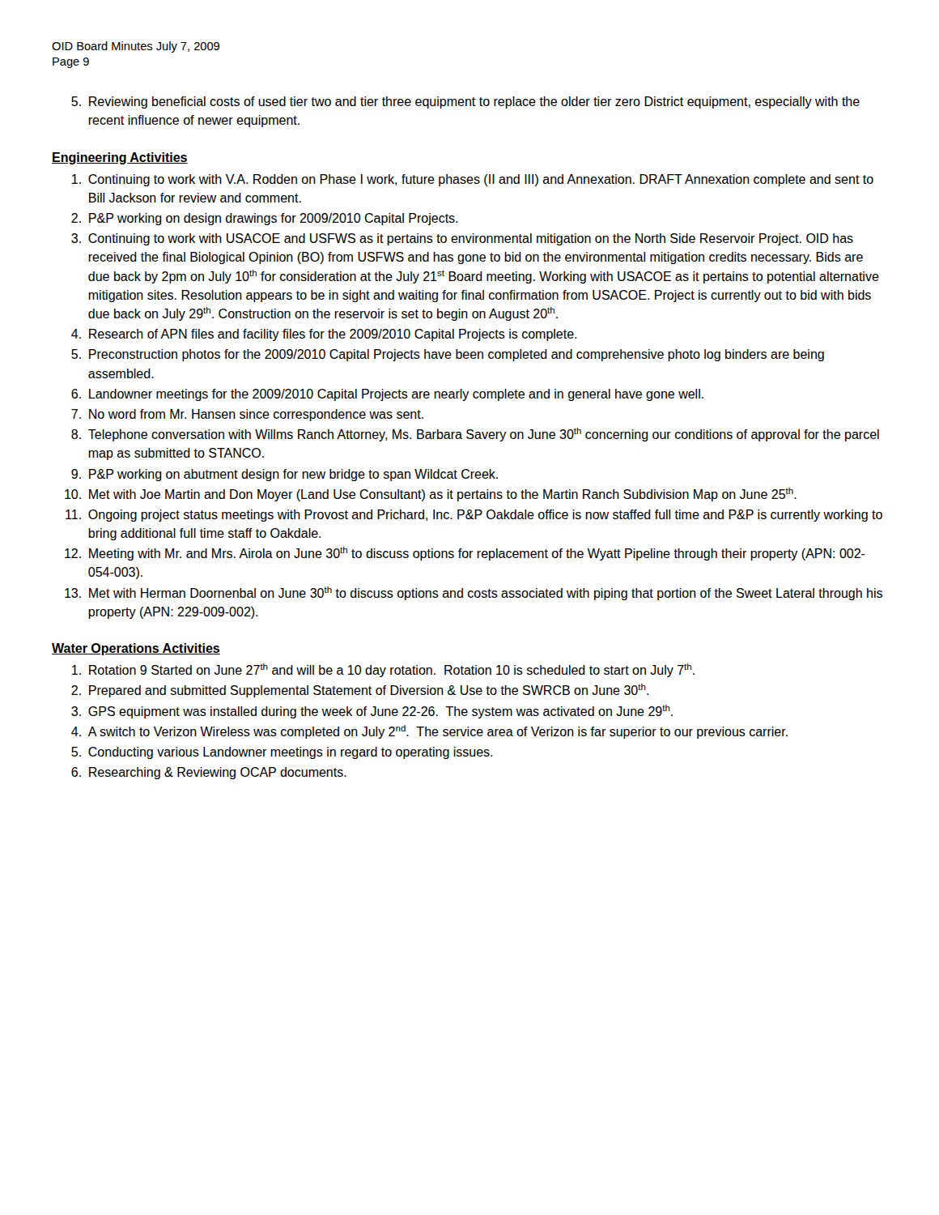OID Board Minutes July 7, 2009
Page 9
Reviewing beneficial costs of used tier two and tier three equipment to replace the older tier zero District equipment, especially with the recent influence of newer equipment.
Engineering Activities
Continuing to work with V.A. Rodden on Phase I work, future phases (II and III) and Annexation. DRAFT Annexation complete and sent to Bill Jackson for review and comment.
P&P working on design drawings for 2009/2010 Capital Projects.
Continuing to work with USACOE and USFWS as it pertains to environmental mitigation on the North Side Reservoir Project. OID has received the final Biological Opinion (BO) from USFWS and has gone to bid on the environmental mitigation credits necessary. Bids are due back by 2pm on July 10th for consideration at the July 21st Board meeting. Working with USACOE as it pertains to potential alternative mitigation sites. Resolution appears to be in sight and waiting for final confirmation from USACOE. Project is currently out to bid with bids due back on July 29th. Construction on the reservoir is set to begin on August 20th.
Research of APN files and facility files for the 2009/2010 Capital Projects is complete.
Preconstruction photos for the 2009/2010 Capital Projects have been completed and comprehensive photo log binders are being assembled.
Landowner meetings for the 2009/2010 Capital Projects are nearly complete and in general have gone well.
No word from Mr. Hansen since correspondence was sent.
Telephone conversation with Willms Ranch Attorney, Ms. Barbara Savery on June 30th concerning our conditions of approval for the parcel map as submitted to STANCO.
P&P working on abutment design for new bridge to span Wildcat Creek.
Met with Joe Martin and Don Moyer (Land Use Consultant) as it pertains to the Martin Ranch Subdivision Map on June 25th.
Ongoing project status meetings with Provost and Prichard, Inc. P&P Oakdale office is now staffed full time and P&P is currently working to bring additional full time staff to Oakdale.
Meeting with Mr. and Mrs. Airola on June 30th to discuss options for replacement of the Wyatt Pipeline through their property (APN: 002-054-003).
Met with Herman Doornenbal on June 30th to discuss options and costs associated with piping that portion of the Sweet Lateral through his property (APN: 229-009-002).
Water Operations Activities
Rotation 9 Started on June 27th and will be a 10 day rotation. Rotation 10 is scheduled to start on July 7th.
Prepared and submitted Supplemental Statement of Diversion & Use to the SWRCB on June 30th.
GPS equipment was installed during the week of June 22-26. The system was activated on June 29th.
A switch to Verizon Wireless was completed on July 2nd. The service area of Verizon is far superior to our previous carrier.
Conducting various Landowner meetings in regard to operating issues.
Researching & Reviewing OCAP documents.